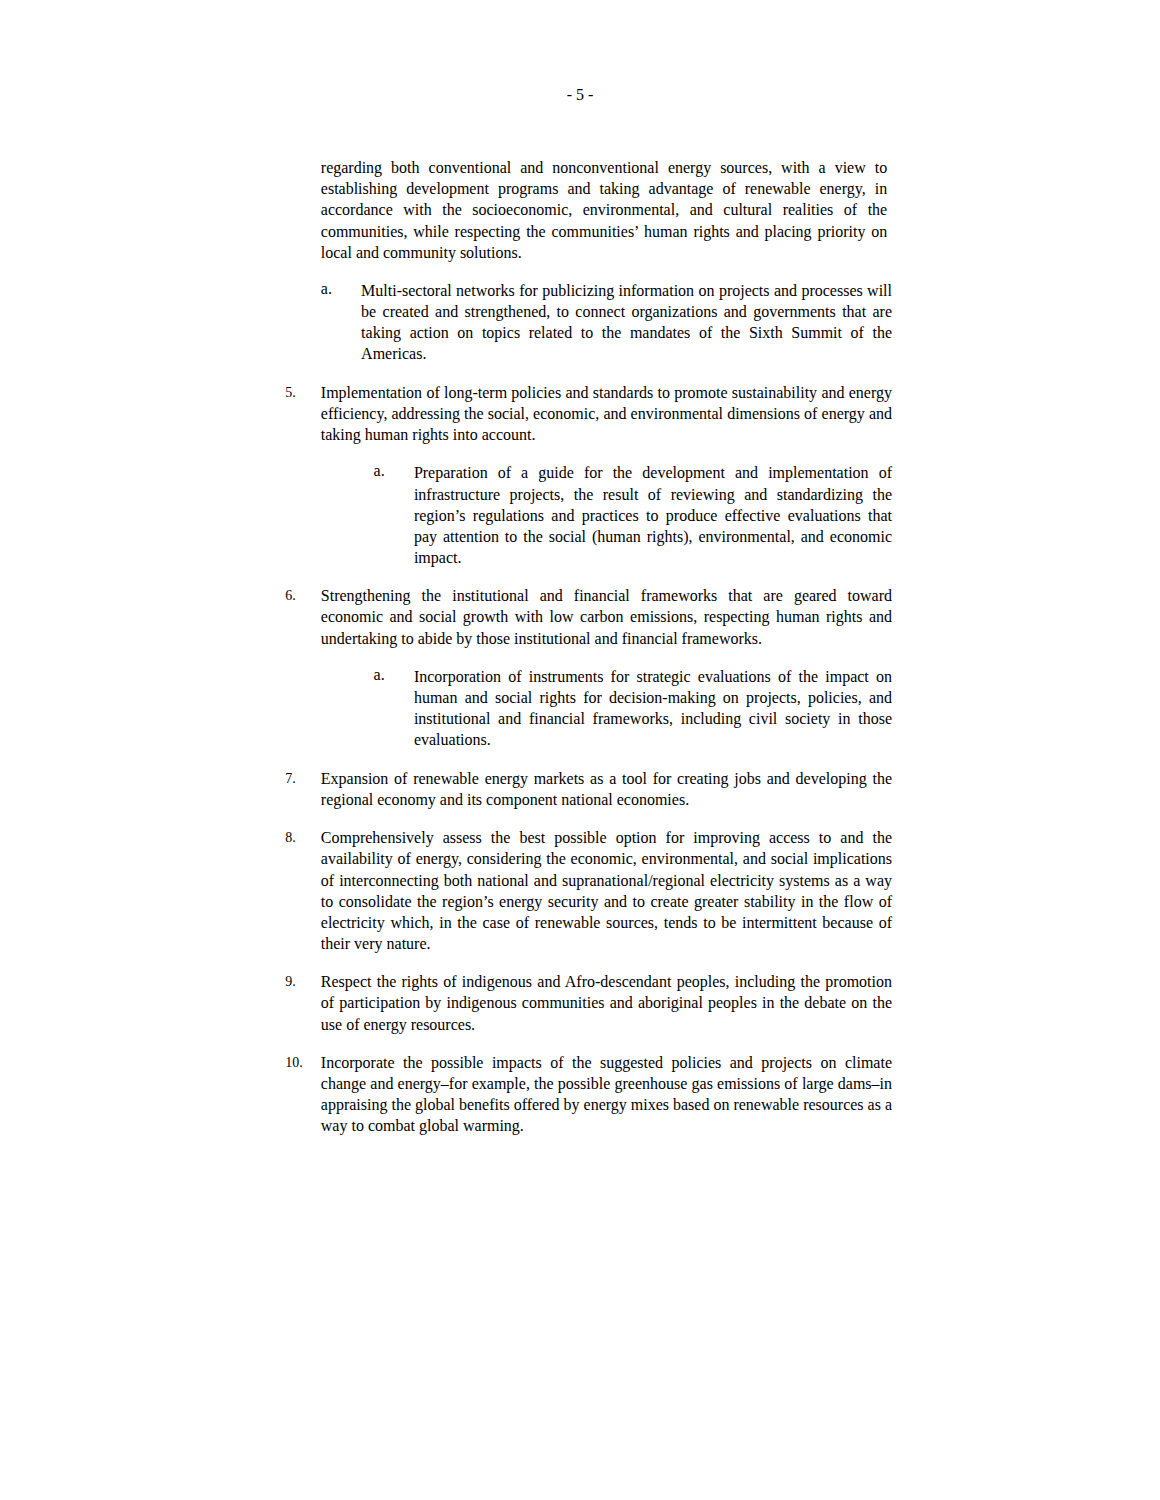- 5 -
regarding both conventional and nonconventional energy sources, with a view to establishing development programs and taking advantage of renewable energy, in accordance with the socioeconomic, environmental, and cultural realities of the communities, while respecting the communities’ human rights and placing priority on local and community solutions.
a.
Multi-sectoral networks for publicizing information on projects and processes will be created and strengthened, to connect organizations and governments that are taking action on topics related to the mandates of the Sixth Summit of the Americas.
5.
Implementation of long-term policies and standards to promote sustainability and energy efficiency, addressing the social, economic, and environmental dimensions of energy and taking human rights into account.
a.
Preparation of a guide for the development and implementation of infrastructure projects, the result of reviewing and standardizing the region’s regulations and practices to produce effective evaluations that pay attention to the social (human rights), environmental, and economic impact.
6.
Strengthening the institutional and financial frameworks that are geared toward economic and social growth with low carbon emissions, respecting human rights and undertaking to abide by those institutional and financial frameworks.
a.
Incorporation of instruments for strategic evaluations of the impact on human and social rights for decision-making on projects, policies, and institutional and financial frameworks, including civil society in those evaluations.
7.
Expansion of renewable energy markets as a tool for creating jobs and developing the regional economy and its component national economies.
8.
Comprehensively assess the best possible option for improving access to and the availability of energy, considering the economic, environmental, and social implications of interconnecting both national and supranational/regional electricity systems as a way to consolidate the region’s energy security and to create greater stability in the flow of electricity which, in the case of renewable sources, tends to be intermittent because of their very nature.
9.
Respect the rights of indigenous and Afro-descendant peoples, including the promotion of participation by indigenous communities and aboriginal peoples in the debate on the use of energy resources.
10.
Incorporate the possible impacts of the suggested policies and projects on climate change and energy–for example, the possible greenhouse gas emissions of large dams–in appraising the global benefits offered by energy mixes based on renewable resources as a way to combat global warming.